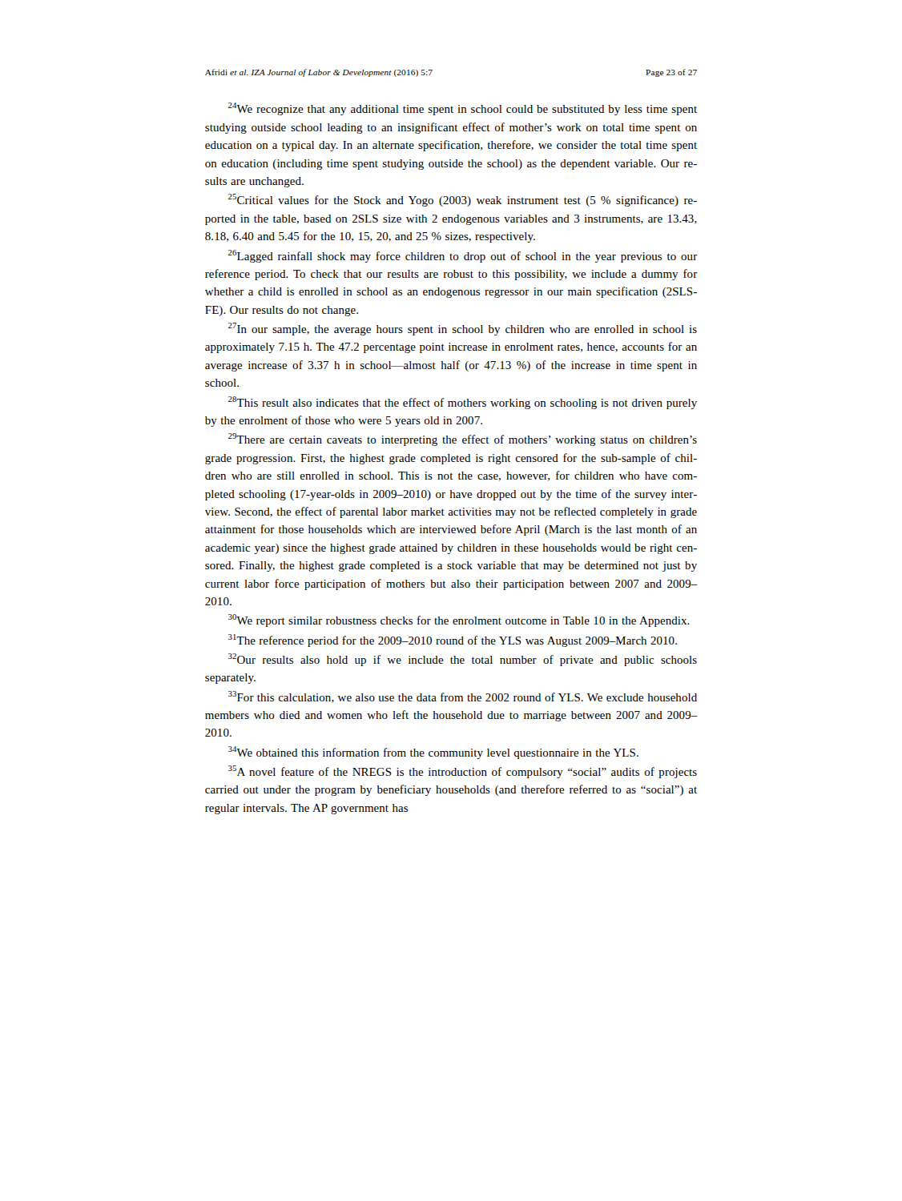Afridi et al. IZA Journal of Labor & Development (2016) 5:7
Page 23 of 27
24We recognize that any additional time spent in school could be substituted by less time spent studying outside school leading to an insignificant effect of mother’s work on total time spent on education on a typical day. In an alternate specification, therefore, we consider the total time spent on education (including time spent studying outside the school) as the dependent variable. Our results are unchanged.
25Critical values for the Stock and Yogo (2003) weak instrument test (5 % significance) reported in the table, based on 2SLS size with 2 endogenous variables and 3 instruments, are 13.43, 8.18, 6.40 and 5.45 for the 10, 15, 20, and 25 % sizes, respectively.
26Lagged rainfall shock may force children to drop out of school in the year previous to our reference period. To check that our results are robust to this possibility, we include a dummy for whether a child is enrolled in school as an endogenous regressor in our main specification (2SLS-FE). Our results do not change.
27In our sample, the average hours spent in school by children who are enrolled in school is approximately 7.15 h. The 47.2 percentage point increase in enrolment rates, hence, accounts for an average increase of 3.37 h in school—almost half (or 47.13 %) of the increase in time spent in school.
28This result also indicates that the effect of mothers working on schooling is not driven purely by the enrolment of those who were 5 years old in 2007.
29There are certain caveats to interpreting the effect of mothers’ working status on children’s grade progression. First, the highest grade completed is right censored for the sub-sample of children who are still enrolled in school. This is not the case, however, for children who have completed schooling (17-year-olds in 2009–2010) or have dropped out by the time of the survey interview. Second, the effect of parental labor market activities may not be reflected completely in grade attainment for those households which are interviewed before April (March is the last month of an academic year) since the highest grade attained by children in these households would be right censored. Finally, the highest grade completed is a stock variable that may be determined not just by current labor force participation of mothers but also their participation between 2007 and 2009–2010.
30We report similar robustness checks for the enrolment outcome in Table 10 in the Appendix.
31The reference period for the 2009–2010 round of the YLS was August 2009–March 2010.
32Our results also hold up if we include the total number of private and public schools separately.
33For this calculation, we also use the data from the 2002 round of YLS. We exclude household members who died and women who left the household due to marriage between 2007 and 2009–2010.
34We obtained this information from the community level questionnaire in the YLS.
35A novel feature of the NREGS is the introduction of compulsory “social” audits of projects carried out under the program by beneficiary households (and therefore referred to as “social”) at regular intervals. The AP government has